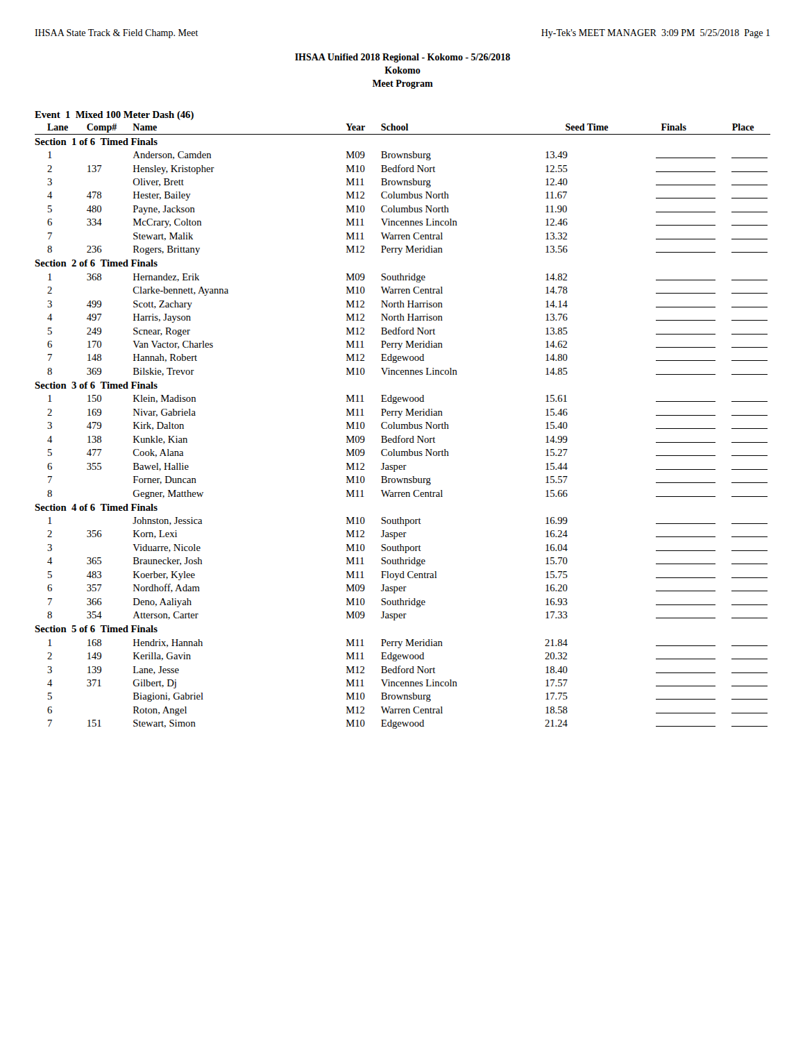IHSAA State Track & Field Champ. Meet
Hy-Tek's MEET MANAGER 3:09 PM 5/25/2018 Page 1
IHSAA Unified 2018 Regional - Kokomo - 5/26/2018
Kokomo
Meet Program
Event 1 Mixed 100 Meter Dash (46)
| Lane | Comp# | Name | Year | School | Seed Time | Finals | Place |
| --- | --- | --- | --- | --- | --- | --- | --- |
| Section 1 of 6 Timed Finals |
| 1 | | Anderson, Camden | M09 | Brownsburg | 13.49 | | |
| 2 | 137 | Hensley, Kristopher | M10 | Bedford Nort | 12.55 | | |
| 3 | | Oliver, Brett | M11 | Brownsburg | 12.40 | | |
| 4 | 478 | Hester, Bailey | M12 | Columbus North | 11.67 | | |
| 5 | 480 | Payne, Jackson | M10 | Columbus North | 11.90 | | |
| 6 | 334 | McCrary, Colton | M11 | Vincennes Lincoln | 12.46 | | |
| 7 | | Stewart, Malik | M11 | Warren Central | 13.32 | | |
| 8 | 236 | Rogers, Brittany | M12 | Perry Meridian | 13.56 | | |
| Section 2 of 6 Timed Finals |
| 1 | 368 | Hernandez, Erik | M09 | Southridge | 14.82 | | |
| 2 | | Clarke-bennett, Ayanna | M10 | Warren Central | 14.78 | | |
| 3 | 499 | Scott, Zachary | M12 | North Harrison | 14.14 | | |
| 4 | 497 | Harris, Jayson | M12 | North Harrison | 13.76 | | |
| 5 | 249 | Scnear, Roger | M12 | Bedford Nort | 13.85 | | |
| 6 | 170 | Van Vactor, Charles | M11 | Perry Meridian | 14.62 | | |
| 7 | 148 | Hannah, Robert | M12 | Edgewood | 14.80 | | |
| 8 | 369 | Bilskie, Trevor | M10 | Vincennes Lincoln | 14.85 | | |
| Section 3 of 6 Timed Finals |
| 1 | 150 | Klein, Madison | M11 | Edgewood | 15.61 | | |
| 2 | 169 | Nivar, Gabriela | M11 | Perry Meridian | 15.46 | | |
| 3 | 479 | Kirk, Dalton | M10 | Columbus North | 15.40 | | |
| 4 | 138 | Kunkle, Kian | M09 | Bedford Nort | 14.99 | | |
| 5 | 477 | Cook, Alana | M09 | Columbus North | 15.27 | | |
| 6 | 355 | Bawel, Hallie | M12 | Jasper | 15.44 | | |
| 7 | | Forner, Duncan | M10 | Brownsburg | 15.57 | | |
| 8 | | Gegner, Matthew | M11 | Warren Central | 15.66 | | |
| Section 4 of 6 Timed Finals |
| 1 | | Johnston, Jessica | M10 | Southport | 16.99 | | |
| 2 | 356 | Korn, Lexi | M12 | Jasper | 16.24 | | |
| 3 | | Viduarre, Nicole | M10 | Southport | 16.04 | | |
| 4 | 365 | Braunecker, Josh | M11 | Southridge | 15.70 | | |
| 5 | 483 | Koerber, Kylee | M11 | Floyd Central | 15.75 | | |
| 6 | 357 | Nordhoff, Adam | M09 | Jasper | 16.20 | | |
| 7 | 366 | Deno, Aaliyah | M10 | Southridge | 16.93 | | |
| 8 | 354 | Atterson, Carter | M09 | Jasper | 17.33 | | |
| Section 5 of 6 Timed Finals |
| 1 | 168 | Hendrix, Hannah | M11 | Perry Meridian | 21.84 | | |
| 2 | 149 | Kerilla, Gavin | M11 | Edgewood | 20.32 | | |
| 3 | 139 | Lane, Jesse | M12 | Bedford Nort | 18.40 | | |
| 4 | 371 | Gilbert, Dj | M11 | Vincennes Lincoln | 17.57 | | |
| 5 | | Biagioni, Gabriel | M10 | Brownsburg | 17.75 | | |
| 6 | | Roton, Angel | M12 | Warren Central | 18.58 | | |
| 7 | 151 | Stewart, Simon | M10 | Edgewood | 21.24 | | |